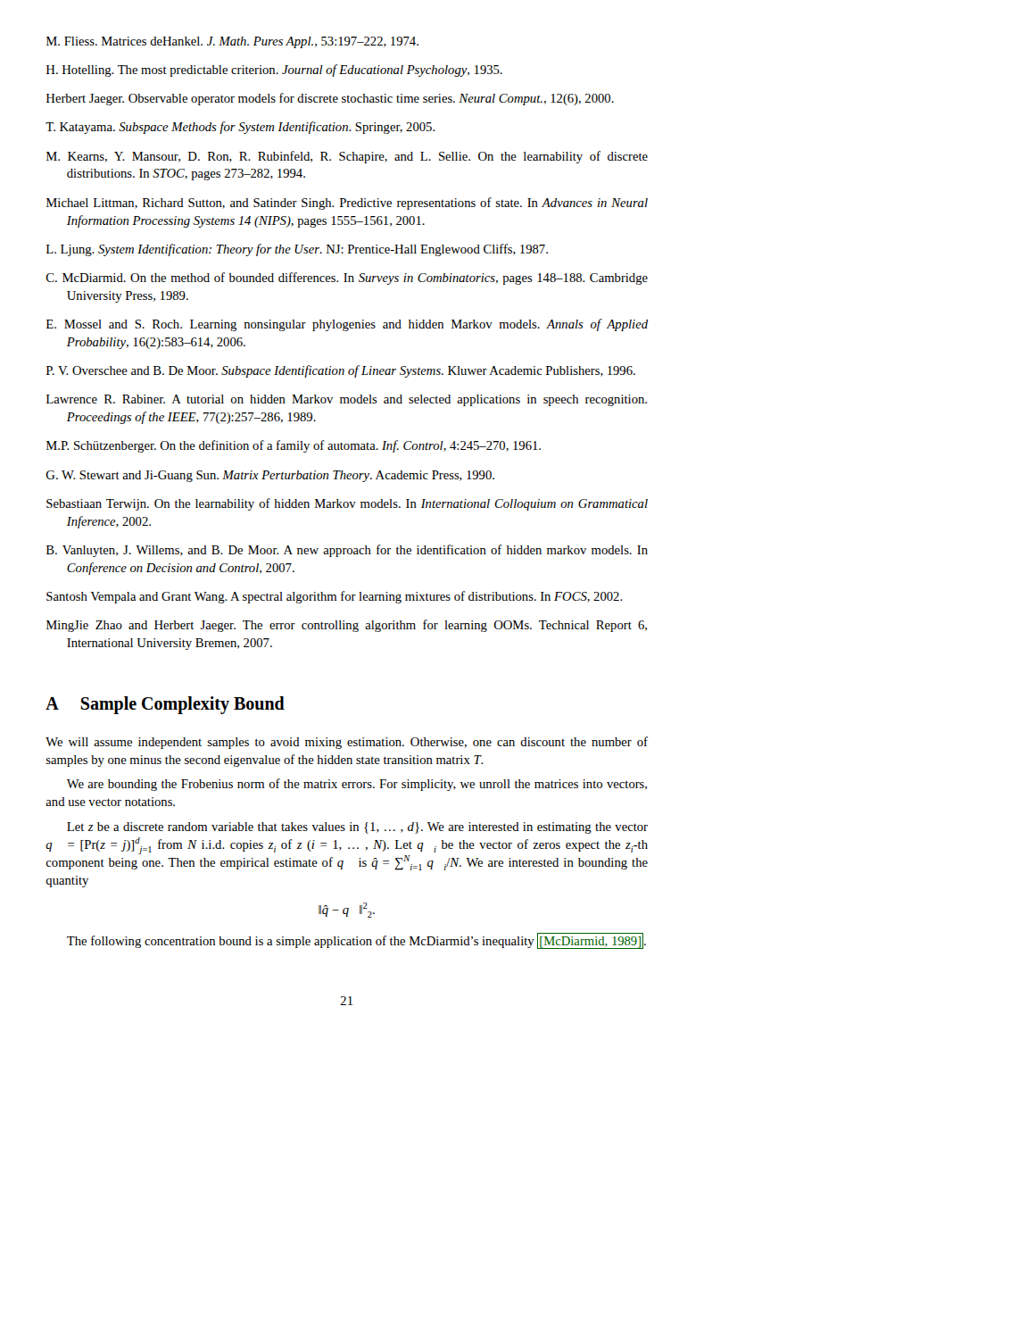M. Fliess. Matrices deHankel. J. Math. Pures Appl., 53:197–222, 1974.
H. Hotelling. The most predictable criterion. Journal of Educational Psychology, 1935.
Herbert Jaeger. Observable operator models for discrete stochastic time series. Neural Comput., 12(6), 2000.
T. Katayama. Subspace Methods for System Identification. Springer, 2005.
M. Kearns, Y. Mansour, D. Ron, R. Rubinfeld, R. Schapire, and L. Sellie. On the learnability of discrete distributions. In STOC, pages 273–282, 1994.
Michael Littman, Richard Sutton, and Satinder Singh. Predictive representations of state. In Advances in Neural Information Processing Systems 14 (NIPS), pages 1555–1561, 2001.
L. Ljung. System Identification: Theory for the User. NJ: Prentice-Hall Englewood Cliffs, 1987.
C. McDiarmid. On the method of bounded differences. In Surveys in Combinatorics, pages 148–188. Cambridge University Press, 1989.
E. Mossel and S. Roch. Learning nonsingular phylogenies and hidden Markov models. Annals of Applied Probability, 16(2):583–614, 2006.
P. V. Overschee and B. De Moor. Subspace Identification of Linear Systems. Kluwer Academic Publishers, 1996.
Lawrence R. Rabiner. A tutorial on hidden Markov models and selected applications in speech recognition. Proceedings of the IEEE, 77(2):257–286, 1989.
M.P. Schützenberger. On the definition of a family of automata. Inf. Control, 4:245–270, 1961.
G. W. Stewart and Ji-Guang Sun. Matrix Perturbation Theory. Academic Press, 1990.
Sebastiaan Terwijn. On the learnability of hidden Markov models. In International Colloquium on Grammatical Inference, 2002.
B. Vanluyten, J. Willems, and B. De Moor. A new approach for the identification of hidden markov models. In Conference on Decision and Control, 2007.
Santosh Vempala and Grant Wang. A spectral algorithm for learning mixtures of distributions. In FOCS, 2002.
MingJie Zhao and Herbert Jaeger. The error controlling algorithm for learning OOMs. Technical Report 6, International University Bremen, 2007.
ASample Complexity Bound
We will assume independent samples to avoid mixing estimation. Otherwise, one can discount the number of samples by one minus the second eigenvalue of the hidden state transition matrix T.
We are bounding the Frobenius norm of the matrix errors. For simplicity, we unroll the matrices into vectors, and use vector notations.
Let z be a discrete random variable that takes values in {1, … , d}. We are interested in estimating the vector q⃗ = [Pr(z = j)]dj=1 from N i.i.d. copies zi of z (i = 1, … , N). Let q⃗i be the vector of zeros expect the zi-th component being one. Then the empirical estimate of q⃗ is q̂ = ∑Ni=1 q⃗i/N. We are interested in bounding the quantity
‖q̂ − q⃗‖22.
The following concentration bound is a simple application of the McDiarmid’s inequality [McDiarmid, 1989].
21